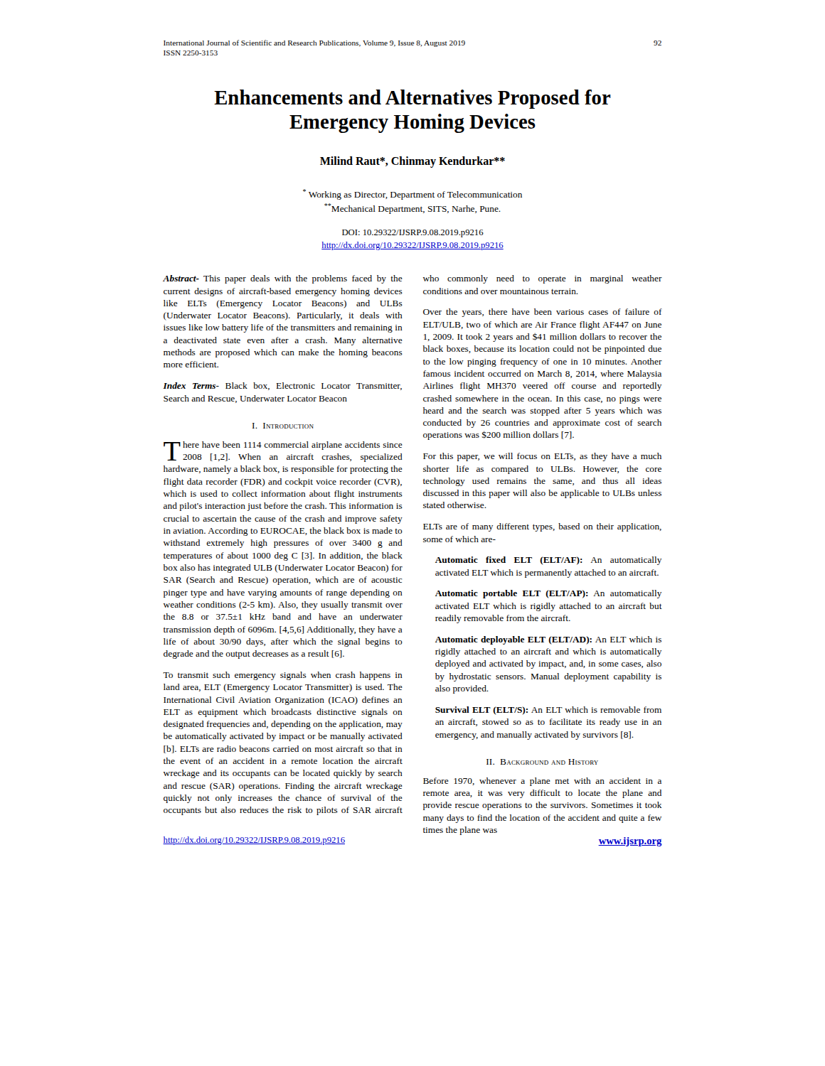International Journal of Scientific and Research Publications, Volume 9, Issue 8, August 2019
ISSN 2250-3153
92
Enhancements and Alternatives Proposed for
Emergency Homing Devices
Milind Raut*, Chinmay Kendurkar**
* Working as Director, Department of Telecommunication
**Mechanical Department, SITS, Narhe, Pune.
DOI: 10.29322/IJSRP.9.08.2019.p9216
http://dx.doi.org/10.29322/IJSRP.9.08.2019.p9216
Abstract- This paper deals with the problems faced by the current designs of aircraft-based emergency homing devices like ELTs (Emergency Locator Beacons) and ULBs (Underwater Locator Beacons). Particularly, it deals with issues like low battery life of the transmitters and remaining in a deactivated state even after a crash. Many alternative methods are proposed which can make the homing beacons more efficient.
Index Terms- Black box, Electronic Locator Transmitter, Search and Rescue, Underwater Locator Beacon
I. Introduction
There have been 1114 commercial airplane accidents since 2008 [1,2]. When an aircraft crashes, specialized hardware, namely a black box, is responsible for protecting the flight data recorder (FDR) and cockpit voice recorder (CVR), which is used to collect information about flight instruments and pilot's interaction just before the crash. This information is crucial to ascertain the cause of the crash and improve safety in aviation. According to EUROCAE, the black box is made to withstand extremely high pressures of over 3400 g and temperatures of about 1000 deg C [3]. In addition, the black box also has integrated ULB (Underwater Locator Beacon) for SAR (Search and Rescue) operation, which are of acoustic pinger type and have varying amounts of range depending on weather conditions (2-5 km). Also, they usually transmit over the 8.8 or 37.5±1 kHz band and have an underwater transmission depth of 6096m. [4,5,6] Additionally, they have a life of about 30/90 days, after which the signal begins to degrade and the output decreases as a result [6].
To transmit such emergency signals when crash happens in land area, ELT (Emergency Locator Transmitter) is used. The International Civil Aviation Organization (ICAO) defines an ELT as equipment which broadcasts distinctive signals on designated frequencies and, depending on the application, may be automatically activated by impact or be manually activated [b]. ELTs are radio beacons carried on most aircraft so that in the event of an accident in a remote location the aircraft wreckage and its occupants can be located quickly by search and rescue (SAR) operations. Finding the aircraft wreckage quickly not only increases the chance of survival of the occupants but also reduces the risk to pilots of SAR aircraft who commonly need to operate in marginal weather conditions and over mountainous terrain.
Over the years, there have been various cases of failure of ELT/ULB, two of which are Air France flight AF447 on June 1, 2009. It took 2 years and $41 million dollars to recover the black boxes, because its location could not be pinpointed due to the low pinging frequency of one in 10 minutes. Another famous incident occurred on March 8, 2014, where Malaysia Airlines flight MH370 veered off course and reportedly crashed somewhere in the ocean. In this case, no pings were heard and the search was stopped after 5 years which was conducted by 26 countries and approximate cost of search operations was $200 million dollars [7].
For this paper, we will focus on ELTs, as they have a much shorter life as compared to ULBs. However, the core technology used remains the same, and thus all ideas discussed in this paper will also be applicable to ULBs unless stated otherwise.
ELTs are of many different types, based on their application, some of which are-
Automatic fixed ELT (ELT/AF): An automatically activated ELT which is permanently attached to an aircraft.
Automatic portable ELT (ELT/AP): An automatically activated ELT which is rigidly attached to an aircraft but readily removable from the aircraft.
Automatic deployable ELT (ELT/AD): An ELT which is rigidly attached to an aircraft and which is automatically deployed and activated by impact, and, in some cases, also by hydrostatic sensors. Manual deployment capability is also provided.
Survival ELT (ELT/S): An ELT which is removable from an aircraft, stowed so as to facilitate its ready use in an emergency, and manually activated by survivors [8].
II. Background and History
Before 1970, whenever a plane met with an accident in a remote area, it was very difficult to locate the plane and provide rescue operations to the survivors. Sometimes it took many days to find the location of the accident and quite a few times the plane was
http://dx.doi.org/10.29322/IJSRP.9.08.2019.p9216
www.ijsrp.org